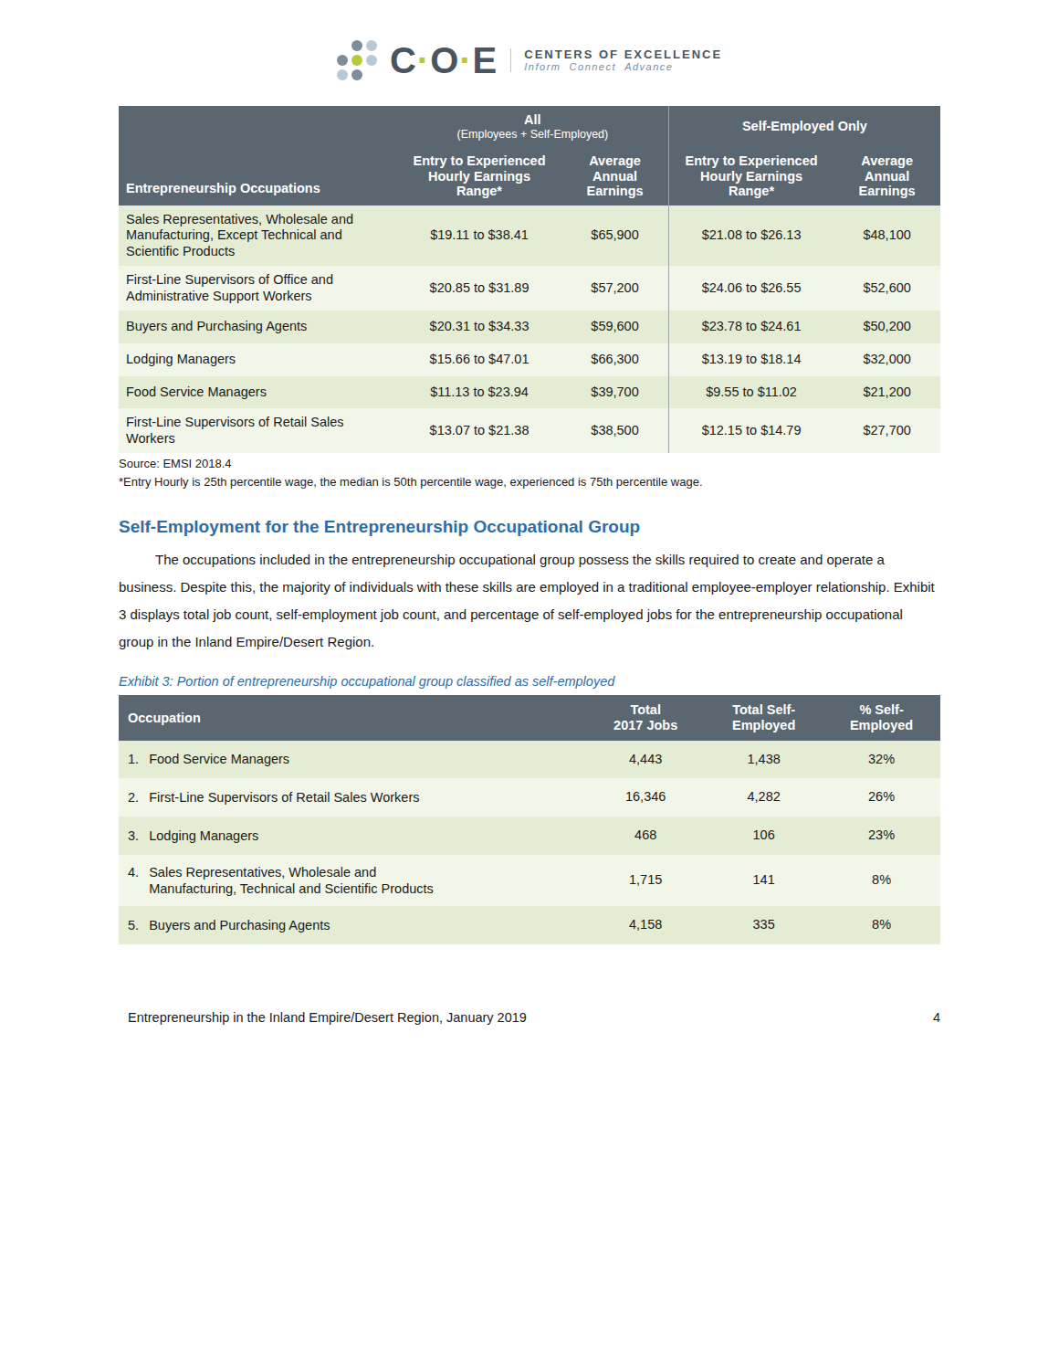C·O·E
CENTERS OF EXCELLENCE
Inform Connect Advance
| Entrepreneurship Occupations | All (Employees + Self-Employed) | Self-Employed Only |
| --- | --- | --- |
| Entry to Experienced Hourly Earnings Range* | Average Annual Earnings | Entry to Experienced Hourly Earnings Range* | Average Annual Earnings |
| Sales Representatives, Wholesale and Manufacturing, Except Technical and Scientific Products | $19.11 to $38.41 | $65,900 | $21.08 to $26.13 | $48,100 |
| First-Line Supervisors of Office and Administrative Support Workers | $20.85 to $31.89 | $57,200 | $24.06 to $26.55 | $52,600 |
| Buyers and Purchasing Agents | $20.31 to $34.33 | $59,600 | $23.78 to $24.61 | $50,200 |
| Lodging Managers | $15.66 to $47.01 | $66,300 | $13.19 to $18.14 | $32,000 |
| Food Service Managers | $11.13 to $23.94 | $39,700 | $9.55 to $11.02 | $21,200 |
| First-Line Supervisors of Retail Sales Workers | $13.07 to $21.38 | $38,500 | $12.15 to $14.79 | $27,700 |
Source: EMSI 2018.4
*Entry Hourly is 25th percentile wage, the median is 50th percentile wage, experienced is 75th percentile wage.
Self-Employment for the Entrepreneurship Occupational Group
The occupations included in the entrepreneurship occupational group possess the skills required to create and operate a business. Despite this, the majority of individuals with these skills are employed in a traditional employee-employer relationship. Exhibit 3 displays total job count, self-employment job count, and percentage of self-employed jobs for the entrepreneurship occupational group in the Inland Empire/Desert Region.
Exhibit 3: Portion of entrepreneurship occupational group classified as self-employed
| Occupation | Total 2017 Jobs | Total Self- Employed | % Self- Employed |
| --- | --- | --- | --- |
| 1. Food Service Managers | 4,443 | 1,438 | 32% |
| 2. First-Line Supervisors of Retail Sales Workers | 16,346 | 4,282 | 26% |
| 3. Lodging Managers | 468 | 106 | 23% |
| 4. Sales Representatives, Wholesale and Manufacturing, Technical and Scientific Products | 1,715 | 141 | 8% |
| 5. Buyers and Purchasing Agents | 4,158 | 335 | 8% |
Entrepreneurship in the Inland Empire/Desert Region, January 2019 4